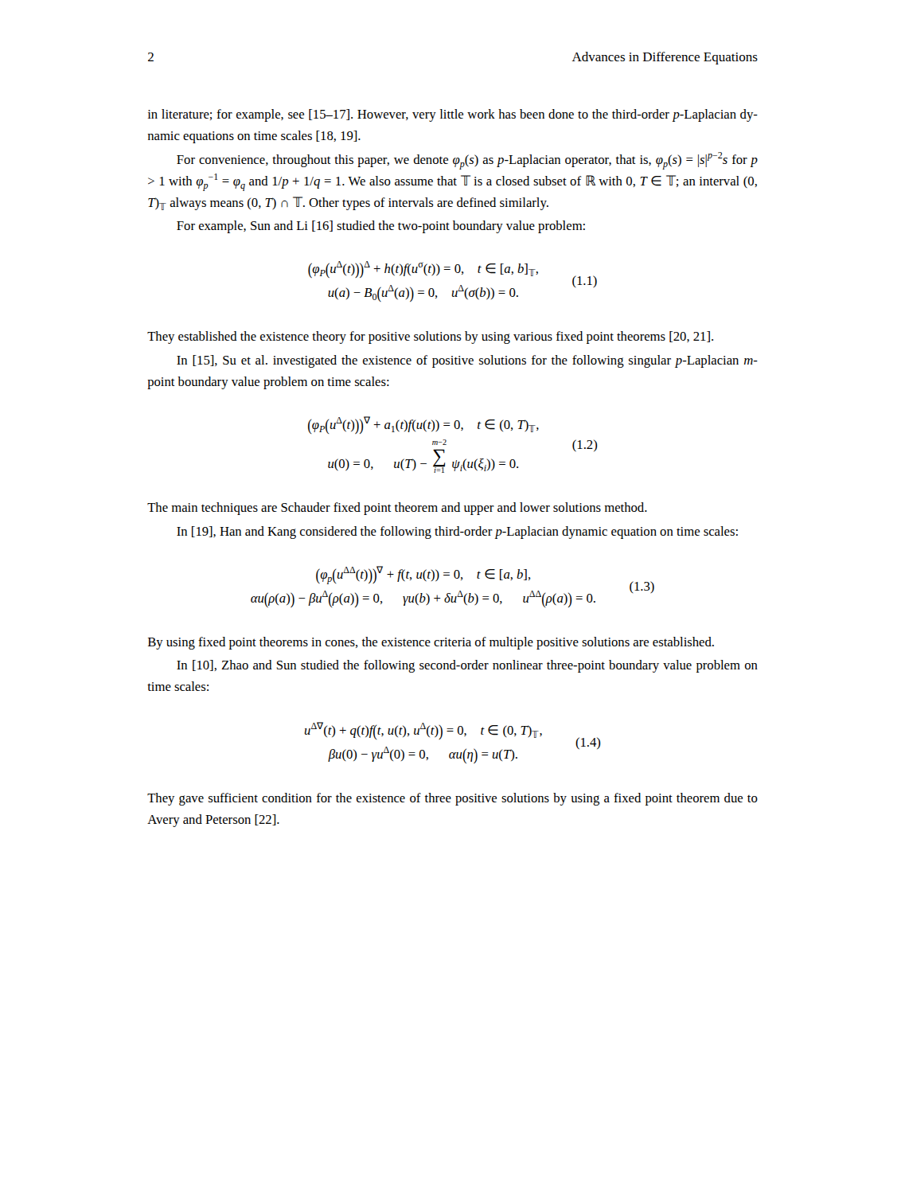2 Advances in Difference Equations
in literature; for example, see [15–17]. However, very little work has been done to the third-order p-Laplacian dynamic equations on time scales [18, 19].
For convenience, throughout this paper, we denote φp(s) as p-Laplacian operator, that is, φp(s) = |s|p−2s for p > 1 with φp−1 = φq and 1/p + 1/q = 1. We also assume that 𝕋 is a closed subset of ℝ with 0, T ∈ 𝕋; an interval (0, T)𝕋 always means (0, T) ∩ 𝕋. Other types of intervals are defined similarly.
For example, Sun and Li [16] studied the two-point boundary value problem:
(φP(uΔ(t)))Δ + h(t)f(uσ(t)) = 0, t ∈ [a, b]𝕋, u(a) − B0(uΔ(a)) = 0, uΔ(σ(b)) = 0.
(1.1)
They established the existence theory for positive solutions by using various fixed point theorems [20, 21].
In [15], Su et al. investigated the existence of positive solutions for the following singular p-Laplacian m-point boundary value problem on time scales:
(φP(uΔ(t)))∇ + a1(t)f(u(t)) = 0, t ∈ (0, T)𝕋, u(0) = 0, u(T) − m−2∑i=1 ψi(u(ξi)) = 0.
(1.2)
The main techniques are Schauder fixed point theorem and upper and lower solutions method.
In [19], Han and Kang considered the following third-order p-Laplacian dynamic equation on time scales:
(φp(uΔΔ(t)))∇ + f(t, u(t)) = 0, t ∈ [a, b], αu(ρ(a)) − βuΔ(ρ(a)) = 0, γu(b) + δuΔ(b) = 0, uΔΔ(ρ(a)) = 0.
(1.3)
By using fixed point theorems in cones, the existence criteria of multiple positive solutions are established.
In [10], Zhao and Sun studied the following second-order nonlinear three-point boundary value problem on time scales:
uΔ∇(t) + q(t)f(t, u(t), uΔ(t)) = 0, t ∈ (0, T)𝕋, βu(0) − γuΔ(0) = 0, αu(η) = u(T).
(1.4)
They gave sufficient condition for the existence of three positive solutions by using a fixed point theorem due to Avery and Peterson [22].